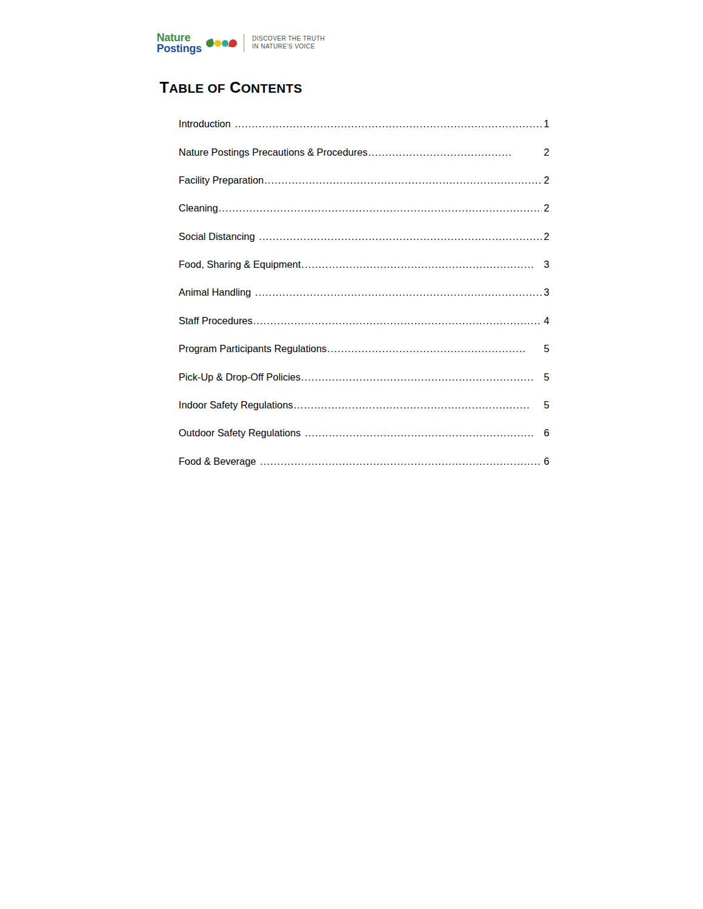Nature Postings
Discover the truth
in nature's voice
TABLE OF CONTENTS
Introduction .......................................................................................... 1
Nature Postings Precautions & Procedures .......................................... 2
Facility Preparation .................................................................................... 2
Cleaning .................................................................................................. 2
Social Distancing ..................................................................................... 2
Food, Sharing & Equipment .................................................................... 3
Animal Handling ....................................................................................... 3
Staff Procedures .................................................................................... 4
Program Participants Regulations .......................................................... 5
Pick-Up & Drop-Off Policies .................................................................... 5
Indoor Safety Regulations ..................................................................... 5
Outdoor Safety Regulations ................................................................... 6
Food & Beverage .................................................................................. 6